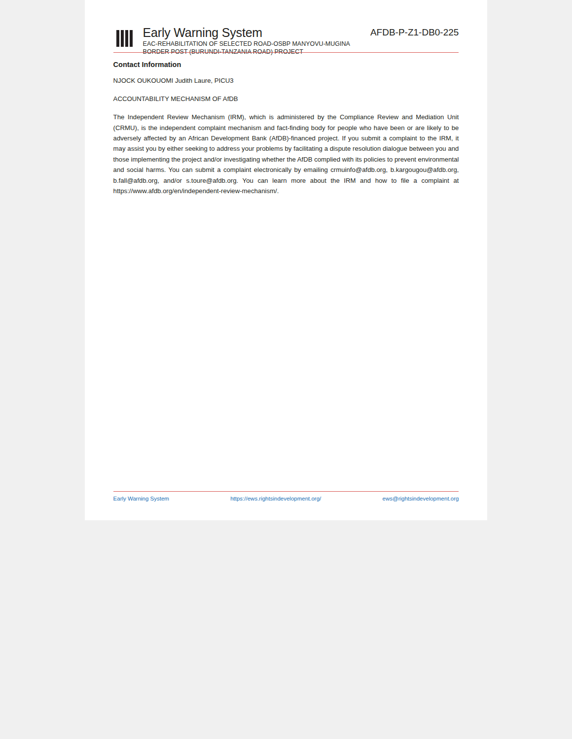Early Warning System
EAC-REHABILITATION OF SELECTED ROAD-OSBP MANYOVU-MUGINA BORDER POST (BURUNDI-TANZANIA ROAD) PROJECT
AFDB-P-Z1-DB0-225
Contact Information
NJOCK OUKOUOMI Judith Laure, PICU3
ACCOUNTABILITY MECHANISM OF AfDB
The Independent Review Mechanism (IRM), which is administered by the Compliance Review and Mediation Unit (CRMU), is the independent complaint mechanism and fact-finding body for people who have been or are likely to be adversely affected by an African Development Bank (AfDB)-financed project. If you submit a complaint to the IRM, it may assist you by either seeking to address your problems by facilitating a dispute resolution dialogue between you and those implementing the project and/or investigating whether the AfDB complied with its policies to prevent environmental and social harms. You can submit a complaint electronically by emailing crmuinfo@afdb.org, b.kargougou@afdb.org, b.fall@afdb.org, and/or s.toure@afdb.org. You can learn more about the IRM and how to file a complaint at https://www.afdb.org/en/independent-review-mechanism/.
Early Warning System https://ews.rightsindevelopment.org/ ews@rightsindevelopment.org